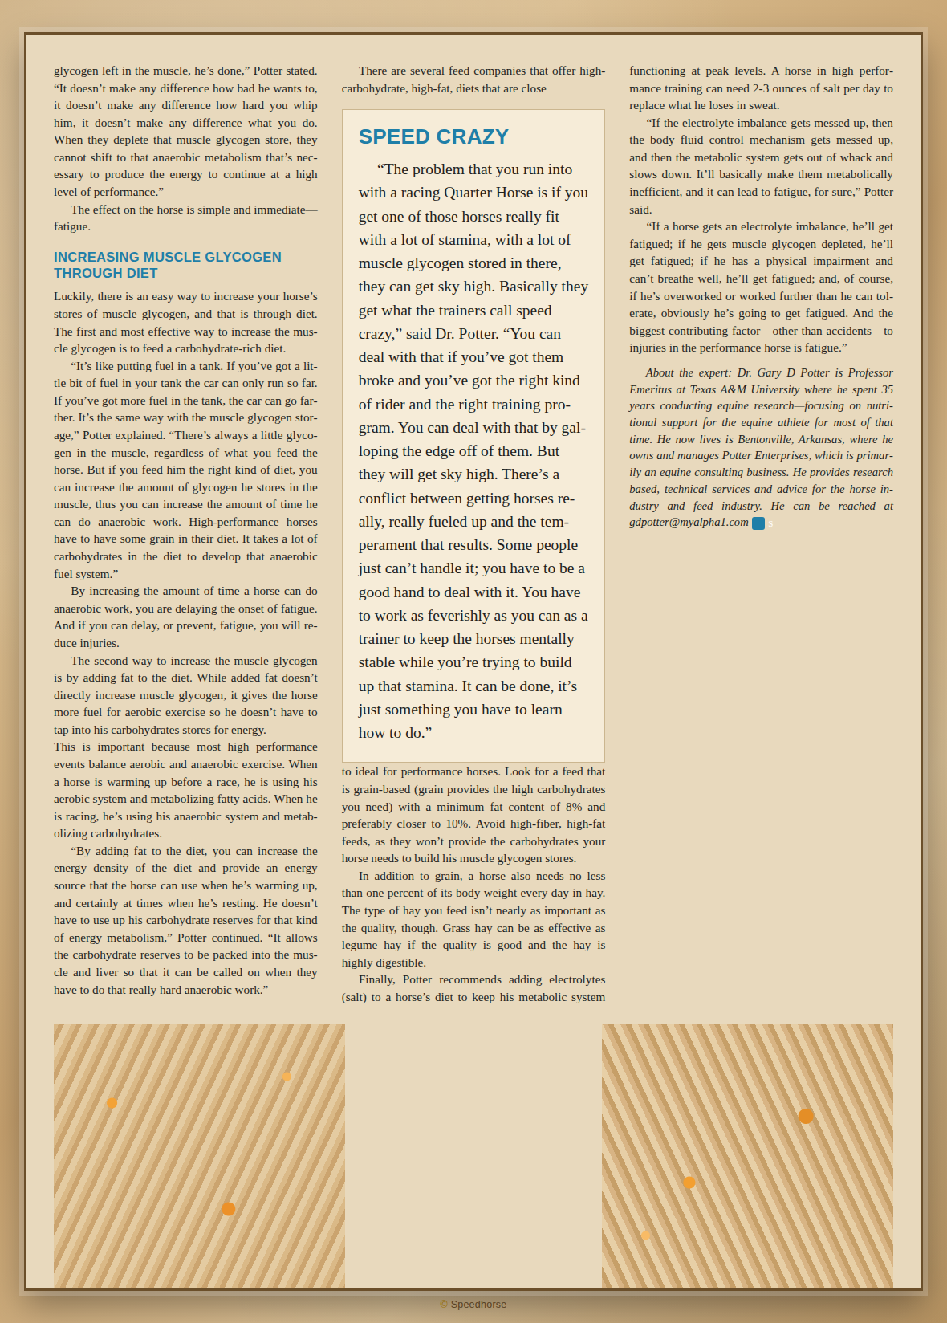glycogen left in the muscle, he’s done,” Potter stated. “It doesn’t make any difference how bad he wants to, it doesn’t make any difference how hard you whip him, it doesn’t make any difference what you do. When they deplete that muscle glycogen store, they cannot shift to that anaerobic metabolism that’s necessary to produce the energy to continue at a high level of performance.”
The effect on the horse is simple and immediate—fatigue.
Increasing Muscle Glycogen
Through Diet
Luckily, there is an easy way to increase your horse’s stores of muscle glycogen, and that is through diet. The first and most effective way to increase the muscle glycogen is to feed a carbohydrate-rich diet.
“It’s like putting fuel in a tank. If you’ve got a little bit of fuel in your tank the car can only run so far. If you’ve got more fuel in the tank, the car can go farther. It’s the same way with the muscle glycogen storage,” Potter explained. “There’s always a little glycogen in the muscle, regardless of what you feed the horse. But if you feed him the right kind of diet, you can increase the amount of glycogen he stores in the muscle, thus you can increase the amount of time he can do anaerobic work. High-performance horses have to have some grain in their diet. It takes a lot of carbohydrates in the diet to develop that anaerobic fuel system.”
By increasing the amount of time a horse can do anaerobic work, you are delaying the onset of fatigue. And if you can delay, or prevent, fatigue, you will reduce injuries.
The second way to increase the muscle glycogen is by adding fat to the diet. While added fat doesn’t directly increase muscle glycogen, it gives the horse more fuel for aerobic exercise so he doesn’t have to tap into his carbohydrates stores for energy.
This is important because most high performance events balance aerobic and anaerobic exercise. When a horse is warming up before a race, he is using his aerobic system and metabolizing fatty acids. When he is racing, he’s using his anaerobic system and metabolizing carbohydrates.
“By adding fat to the diet, you can increase the energy density of the diet and provide an energy source that the horse can use when he’s warming up, and certainly at times when he’s resting. He doesn’t have to use up his carbohydrate reserves for that kind of energy metabolism,” Potter continued. “It allows the carbohydrate reserves to be packed into the muscle and liver so that it can be called on when they have to do that really hard anaerobic work.”
There are several feed companies that offer high-carbohydrate, high-fat, diets that are close
Speed Crazy
“The problem that you run into with a racing Quarter Horse is if you get one of those horses really fit with a lot of stamina, with a lot of muscle glycogen stored in there, they can get sky high. Basically they get what the trainers call speed crazy,” said Dr. Potter. “You can deal with that if you’ve got them broke and you’ve got the right kind of rider and the right training program. You can deal with that by galloping the edge off of them. But they will get sky high. There’s a conflict between getting horses really, really fueled up and the temperament that results. Some people just can’t handle it; you have to be a good hand to deal with it. You have to work as feverishly as you can as a trainer to keep the horses mentally stable while you’re trying to build up that stamina. It can be done, it’s just something you have to learn how to do.”
to ideal for performance horses. Look for a feed that is grain-based (grain provides the high carbohydrates you need) with a minimum fat content of 8% and preferably closer to 10%. Avoid high-fiber, high-fat feeds, as they won’t provide the carbohydrates your horse needs to build his muscle glycogen stores.
In addition to grain, a horse also needs no less than one percent of its body weight every day in hay. The type of hay you feed isn’t nearly as important as the quality, though. Grass hay can be as effective as legume hay if the quality is good and the hay is highly digestible.
Finally, Potter recommends adding electrolytes (salt) to a horse’s diet to keep his metabolic system functioning at peak levels. A horse in high performance training can need 2-3 ounces of salt per day to replace what he loses in sweat.
“If the electrolyte imbalance gets messed up, then the body fluid control mechanism gets messed up, and then the metabolic system gets out of whack and slows down. It’ll basically make them metabolically inefficient, and it can lead to fatigue, for sure,” Potter said.
“If a horse gets an electrolyte imbalance, he’ll get fatigued; if he gets muscle glycogen depleted, he’ll get fatigued; if he has a physical impairment and can’t breathe well, he’ll get fatigued; and, of course, if he’s overworked or worked further than he can tolerate, obviously he’s going to get fatigued. And the biggest contributing factor—other than accidents—to injuries in the performance horse is fatigue.”
About the expert: Dr. Gary D Potter is Professor Emeritus at Texas A&M University where he spent 35 years conducting equine research—focusing on nutritional support for the equine athlete for most of that time. He now lives is Bentonville, Arkansas, where he owns and manages Potter Enterprises, which is primarily an equine consulting business. He provides research based, technical services and advice for the horse industry and feed industry. He can be reached at gdpotter@myalpha1.com S
© Speedhorse